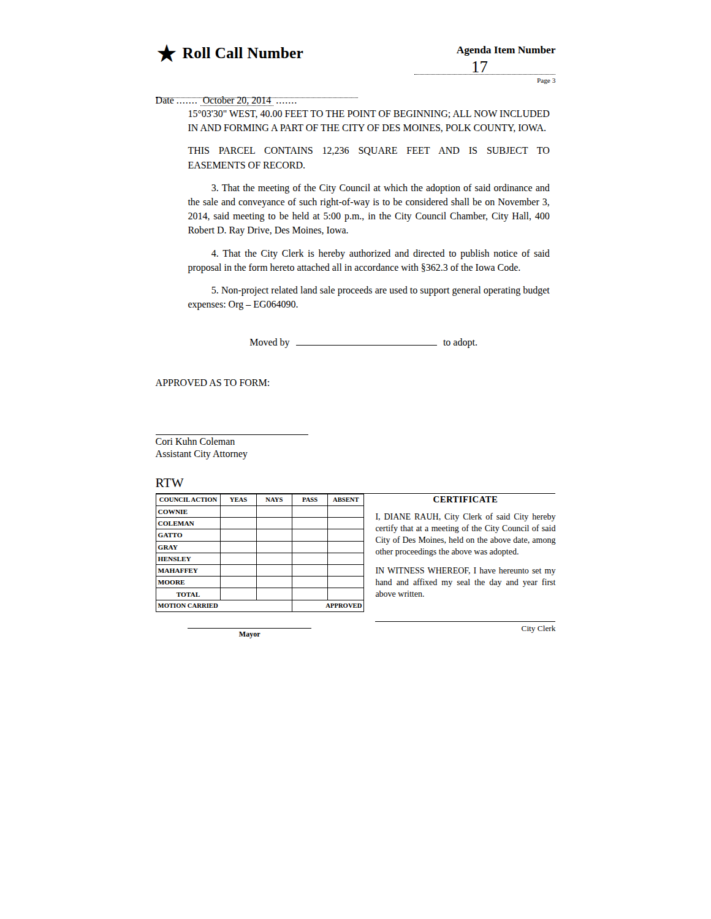★
Roll Call Number
Agenda Item Number
17
Page 3
Date ....... October 20, 2014 .......
15°03'30" WEST, 40.00 FEET TO THE POINT OF BEGINNING; ALL NOW INCLUDED IN AND FORMING A PART OF THE CITY OF DES MOINES, POLK COUNTY, IOWA.
THIS PARCEL CONTAINS 12,236 SQUARE FEET AND IS SUBJECT TO EASEMENTS OF RECORD.
3. That the meeting of the City Council at which the adoption of said ordinance and the sale and conveyance of such right-of-way is to be considered shall be on November 3, 2014, said meeting to be held at 5:00 p.m., in the City Council Chamber, City Hall, 400 Robert D. Ray Drive, Des Moines, Iowa.
4. That the City Clerk is hereby authorized and directed to publish notice of said proposal in the form hereto attached all in accordance with §362.3 of the Iowa Code.
5. Non-project related land sale proceeds are used to support general operating budget expenses: Org – EG064090.
Moved by to adopt.
APPROVED AS TO FORM:
 
Cori Kuhn Coleman
Assistant City Attorney
RTW
| COUNCIL ACTION | YEAS | NAYS | PASS | ABSENT |
| --- | --- | --- | --- | --- |
| COWNIE | | | | |
| COLEMAN | | | | |
| GATTO | | | | |
| GRAY | | | | |
| HENSLEY | | | | |
| MAHAFFEY | | | | |
| MOORE | | | | |
| TOTAL | | | | |
| MOTION CARRIED | APPROVED |
Mayor
CERTIFICATE
I, DIANE RAUH, City Clerk of said City hereby certify that at a meeting of the City Council of said City of Des Moines, held on the above date, among other proceedings the above was adopted.
IN WITNESS WHEREOF, I have hereunto set my hand and affixed my seal the day and year first above written.
City Clerk